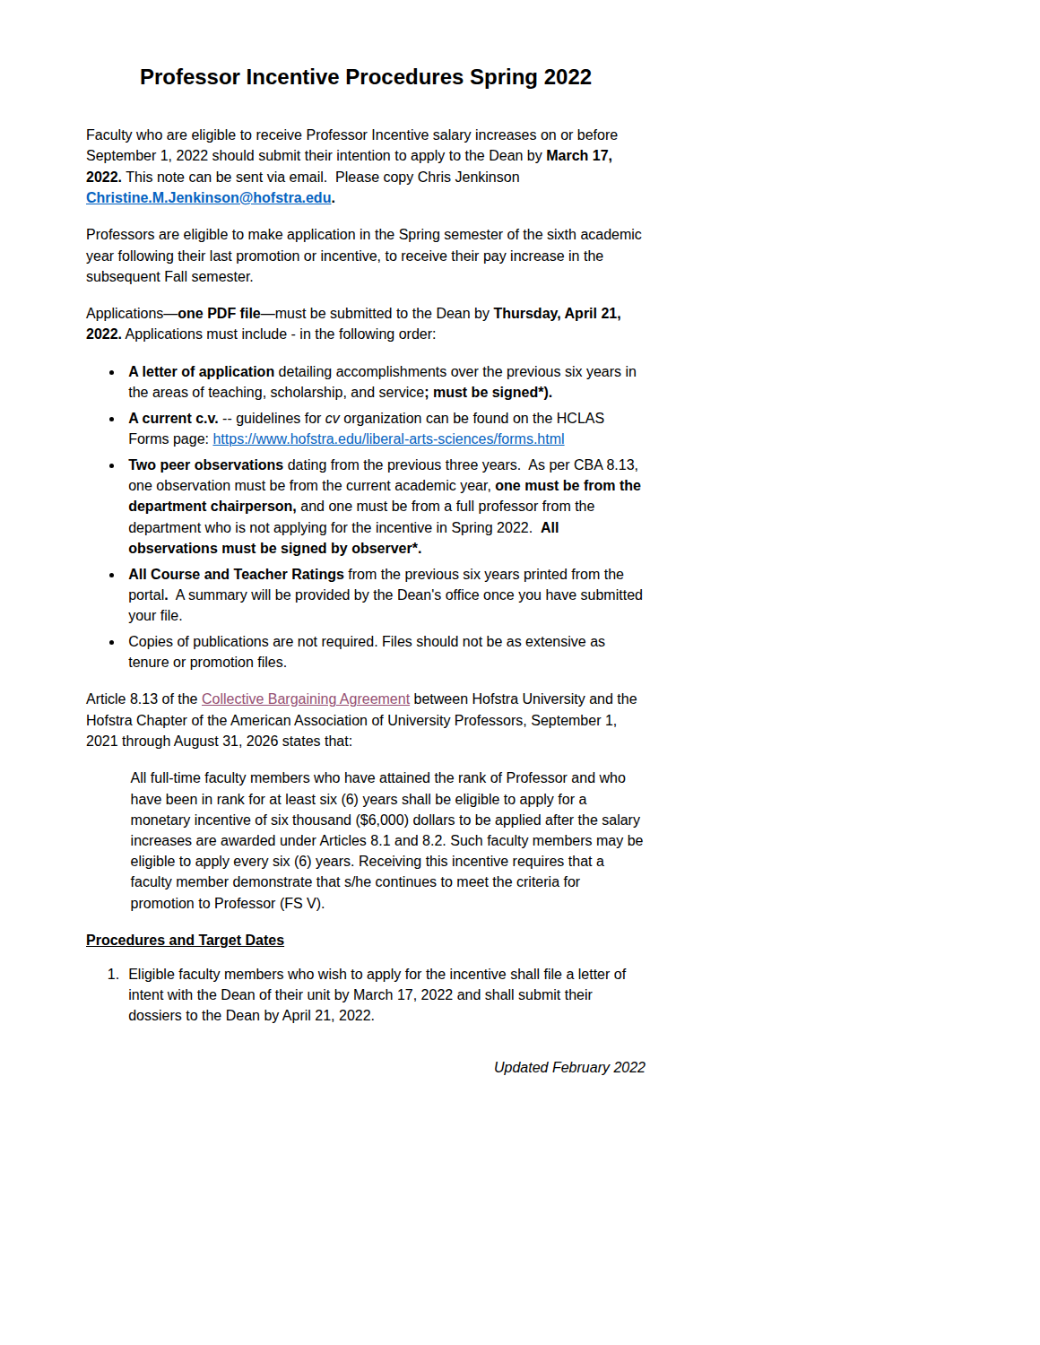Professor Incentive Procedures Spring 2022
Faculty who are eligible to receive Professor Incentive salary increases on or before September 1, 2022 should submit their intention to apply to the Dean by March 17, 2022. This note can be sent via email. Please copy Chris Jenkinson Christine.M.Jenkinson@hofstra.edu.
Professors are eligible to make application in the Spring semester of the sixth academic year following their last promotion or incentive, to receive their pay increase in the subsequent Fall semester.
Applications—one PDF file—must be submitted to the Dean by Thursday, April 21, 2022. Applications must include - in the following order:
A letter of application detailing accomplishments over the previous six years in the areas of teaching, scholarship, and service; must be signed*).
A current c.v. -- guidelines for cv organization can be found on the HCLAS Forms page: https://www.hofstra.edu/liberal-arts-sciences/forms.html
Two peer observations dating from the previous three years. As per CBA 8.13, one observation must be from the current academic year, one must be from the department chairperson, and one must be from a full professor from the department who is not applying for the incentive in Spring 2022. All observations must be signed by observer*.
All Course and Teacher Ratings from the previous six years printed from the portal. A summary will be provided by the Dean's office once you have submitted your file.
Copies of publications are not required. Files should not be as extensive as tenure or promotion files.
Article 8.13 of the Collective Bargaining Agreement between Hofstra University and the Hofstra Chapter of the American Association of University Professors, September 1, 2021 through August 31, 2026 states that:
All full-time faculty members who have attained the rank of Professor and who have been in rank for at least six (6) years shall be eligible to apply for a monetary incentive of six thousand ($6,000) dollars to be applied after the salary increases are awarded under Articles 8.1 and 8.2. Such faculty members may be eligible to apply every six (6) years. Receiving this incentive requires that a faculty member demonstrate that s/he continues to meet the criteria for promotion to Professor (FS V).
Procedures and Target Dates
Eligible faculty members who wish to apply for the incentive shall file a letter of intent with the Dean of their unit by March 17, 2022 and shall submit their dossiers to the Dean by April 21, 2022.
Updated February 2022